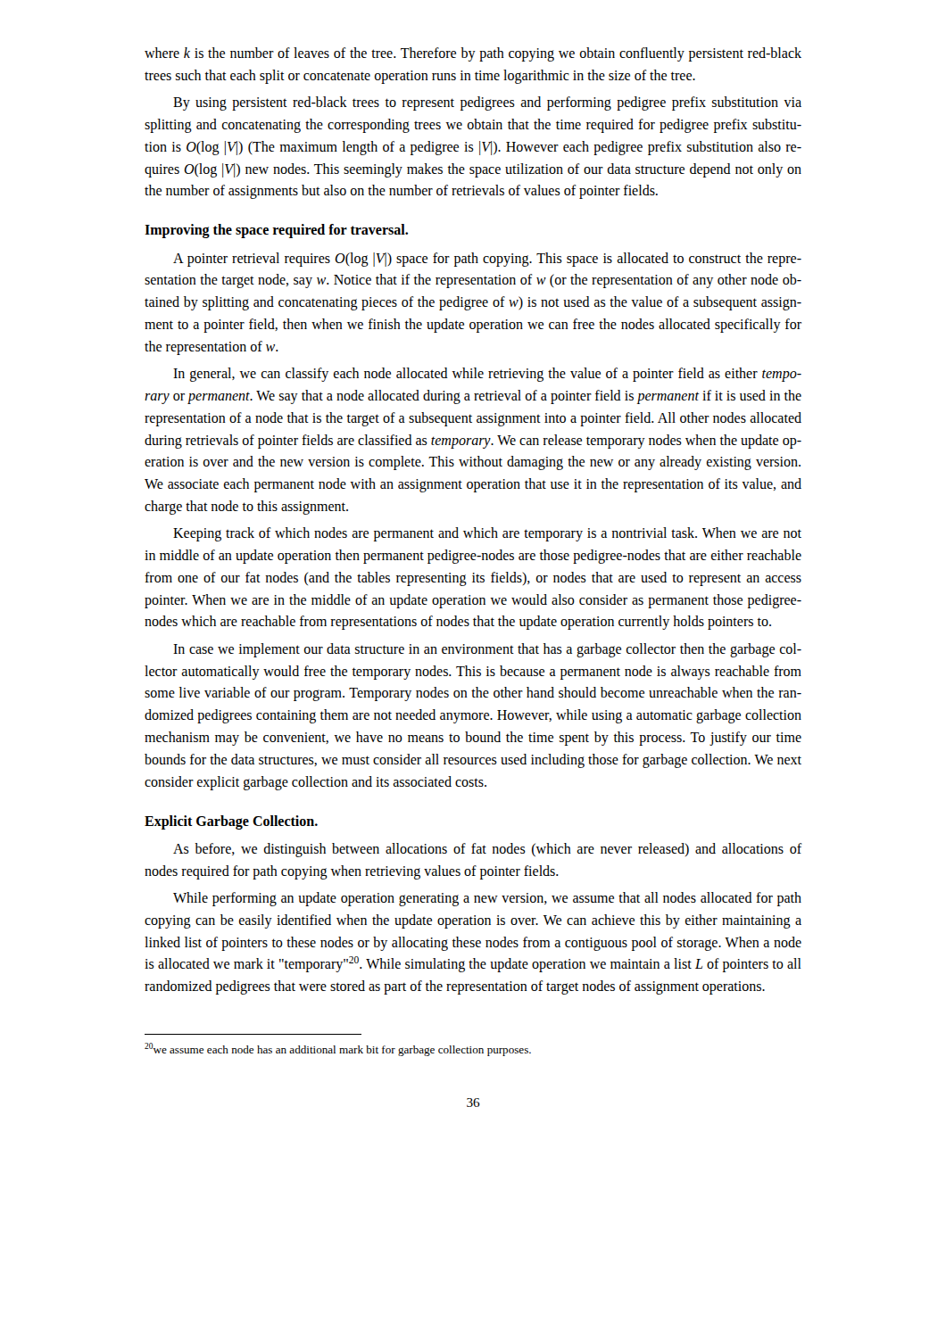where k is the number of leaves of the tree. Therefore by path copying we obtain confluently persistent red-black trees such that each split or concatenate operation runs in time logarithmic in the size of the tree.
By using persistent red-black trees to represent pedigrees and performing pedigree prefix substitution via splitting and concatenating the corresponding trees we obtain that the time required for pedigree prefix substitution is O(log |V|) (The maximum length of a pedigree is |V|). However each pedigree prefix substitution also requires O(log |V|) new nodes. This seemingly makes the space utilization of our data structure depend not only on the number of assignments but also on the number of retrievals of values of pointer fields.
Improving the space required for traversal.
A pointer retrieval requires O(log |V|) space for path copying. This space is allocated to construct the representation the target node, say w. Notice that if the representation of w (or the representation of any other node obtained by splitting and concatenating pieces of the pedigree of w) is not used as the value of a subsequent assignment to a pointer field, then when we finish the update operation we can free the nodes allocated specifically for the representation of w.
In general, we can classify each node allocated while retrieving the value of a pointer field as either temporary or permanent. We say that a node allocated during a retrieval of a pointer field is permanent if it is used in the representation of a node that is the target of a subsequent assignment into a pointer field. All other nodes allocated during retrievals of pointer fields are classified as temporary. We can release temporary nodes when the update operation is over and the new version is complete. This without damaging the new or any already existing version. We associate each permanent node with an assignment operation that use it in the representation of its value, and charge that node to this assignment.
Keeping track of which nodes are permanent and which are temporary is a nontrivial task. When we are not in middle of an update operation then permanent pedigree-nodes are those pedigree-nodes that are either reachable from one of our fat nodes (and the tables representing its fields), or nodes that are used to represent an access pointer. When we are in the middle of an update operation we would also consider as permanent those pedigree-nodes which are reachable from representations of nodes that the update operation currently holds pointers to.
In case we implement our data structure in an environment that has a garbage collector then the garbage collector automatically would free the temporary nodes. This is because a permanent node is always reachable from some live variable of our program. Temporary nodes on the other hand should become unreachable when the randomized pedigrees containing them are not needed anymore. However, while using a automatic garbage collection mechanism may be convenient, we have no means to bound the time spent by this process. To justify our time bounds for the data structures, we must consider all resources used including those for garbage collection. We next consider explicit garbage collection and its associated costs.
Explicit Garbage Collection.
As before, we distinguish between allocations of fat nodes (which are never released) and allocations of nodes required for path copying when retrieving values of pointer fields.
While performing an update operation generating a new version, we assume that all nodes allocated for path copying can be easily identified when the update operation is over. We can achieve this by either maintaining a linked list of pointers to these nodes or by allocating these nodes from a contiguous pool of storage. When a node is allocated we mark it "temporary"20. While simulating the update operation we maintain a list L of pointers to all randomized pedigrees that were stored as part of the representation of target nodes of assignment operations.
20we assume each node has an additional mark bit for garbage collection purposes.
36